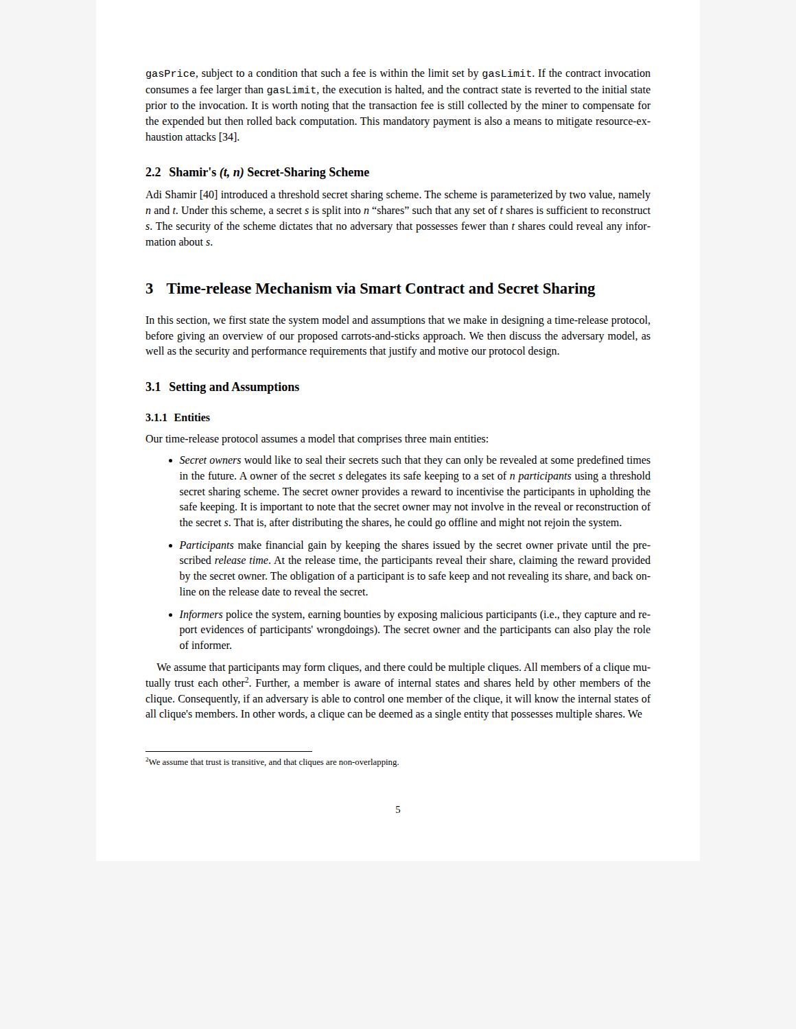gasPrice, subject to a condition that such a fee is within the limit set by gasLimit. If the contract invocation consumes a fee larger than gasLimit, the execution is halted, and the contract state is reverted to the initial state prior to the invocation. It is worth noting that the transaction fee is still collected by the miner to compensate for the expended but then rolled back computation. This mandatory payment is also a means to mitigate resource-exhaustion attacks [34].
2.2 Shamir's (t, n) Secret-Sharing Scheme
Adi Shamir [40] introduced a threshold secret sharing scheme. The scheme is parameterized by two value, namely n and t. Under this scheme, a secret s is split into n “shares” such that any set of t shares is sufficient to reconstruct s. The security of the scheme dictates that no adversary that possesses fewer than t shares could reveal any information about s.
3 Time-release Mechanism via Smart Contract and Secret Sharing
In this section, we first state the system model and assumptions that we make in designing a time-release protocol, before giving an overview of our proposed carrots-and-sticks approach. We then discuss the adversary model, as well as the security and performance requirements that justify and motive our protocol design.
3.1 Setting and Assumptions
3.1.1 Entities
Our time-release protocol assumes a model that comprises three main entities:
Secret owners would like to seal their secrets such that they can only be revealed at some predefined times in the future. A owner of the secret s delegates its safe keeping to a set of n participants using a threshold secret sharing scheme. The secret owner provides a reward to incentivise the participants in upholding the safe keeping. It is important to note that the secret owner may not involve in the reveal or reconstruction of the secret s. That is, after distributing the shares, he could go offline and might not rejoin the system.
Participants make financial gain by keeping the shares issued by the secret owner private until the prescribed release time. At the release time, the participants reveal their share, claiming the reward provided by the secret owner. The obligation of a participant is to safe keep and not revealing its share, and back online on the release date to reveal the secret.
Informers police the system, earning bounties by exposing malicious participants (i.e., they capture and report evidences of participants' wrongdoings). The secret owner and the participants can also play the role of informer.
We assume that participants may form cliques, and there could be multiple cliques. All members of a clique mutually trust each other2. Further, a member is aware of internal states and shares held by other members of the clique. Consequently, if an adversary is able to control one member of the clique, it will know the internal states of all clique's members. In other words, a clique can be deemed as a single entity that possesses multiple shares. We
2We assume that trust is transitive, and that cliques are non-overlapping.
5